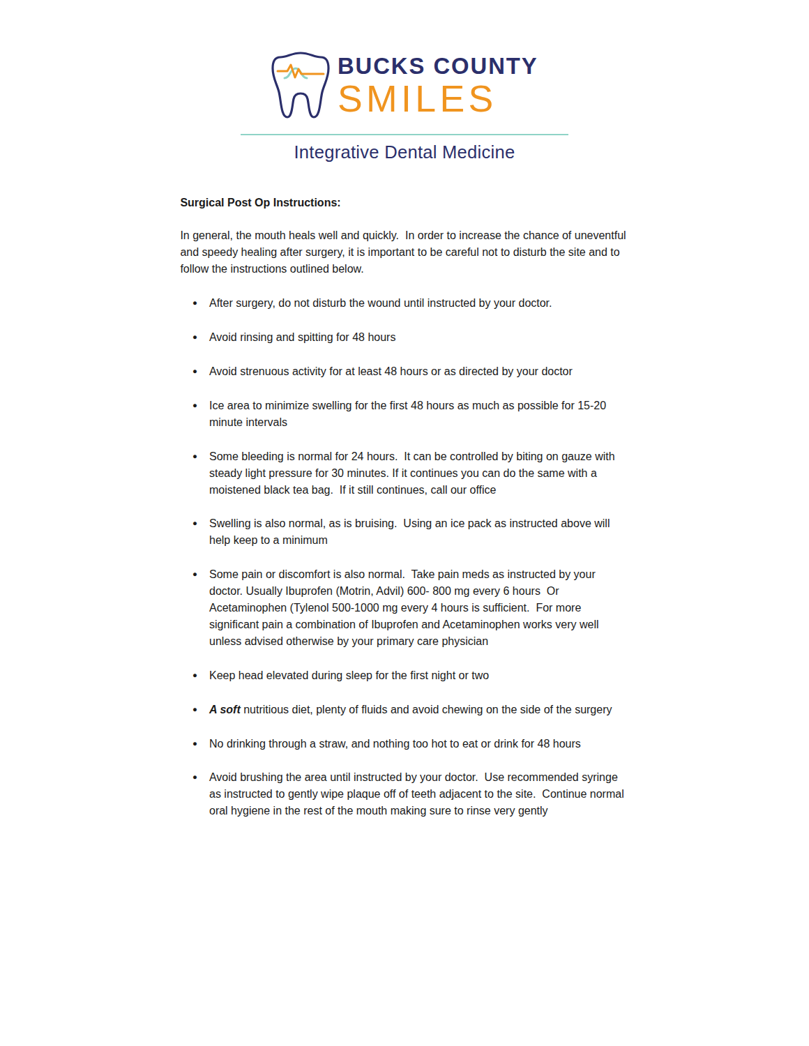BUCKS COUNTY
SMILES
Integrative Dental Medicine
Surgical Post Op Instructions:
In general, the mouth heals well and quickly. In order to increase the chance of uneventful and speedy healing after surgery, it is important to be careful not to disturb the site and to follow the instructions outlined below.
After surgery, do not disturb the wound until instructed by your doctor.
Avoid rinsing and spitting for 48 hours
Avoid strenuous activity for at least 48 hours or as directed by your doctor
Ice area to minimize swelling for the first 48 hours as much as possible for 15-20 minute intervals
Some bleeding is normal for 24 hours. It can be controlled by biting on gauze with steady light pressure for 30 minutes. If it continues you can do the same with a moistened black tea bag. If it still continues, call our office
Swelling is also normal, as is bruising. Using an ice pack as instructed above will help keep to a minimum
Some pain or discomfort is also normal. Take pain meds as instructed by your doctor. Usually Ibuprofen (Motrin, Advil) 600- 800 mg every 6 hours Or Acetaminophen (Tylenol 500-1000 mg every 4 hours is sufficient. For more significant pain a combination of Ibuprofen and Acetaminophen works very well unless advised otherwise by your primary care physician
Keep head elevated during sleep for the first night or two
A soft nutritious diet, plenty of fluids and avoid chewing on the side of the surgery
No drinking through a straw, and nothing too hot to eat or drink for 48 hours
Avoid brushing the area until instructed by your doctor. Use recommended syringe as instructed to gently wipe plaque off of teeth adjacent to the site. Continue normal oral hygiene in the rest of the mouth making sure to rinse very gently